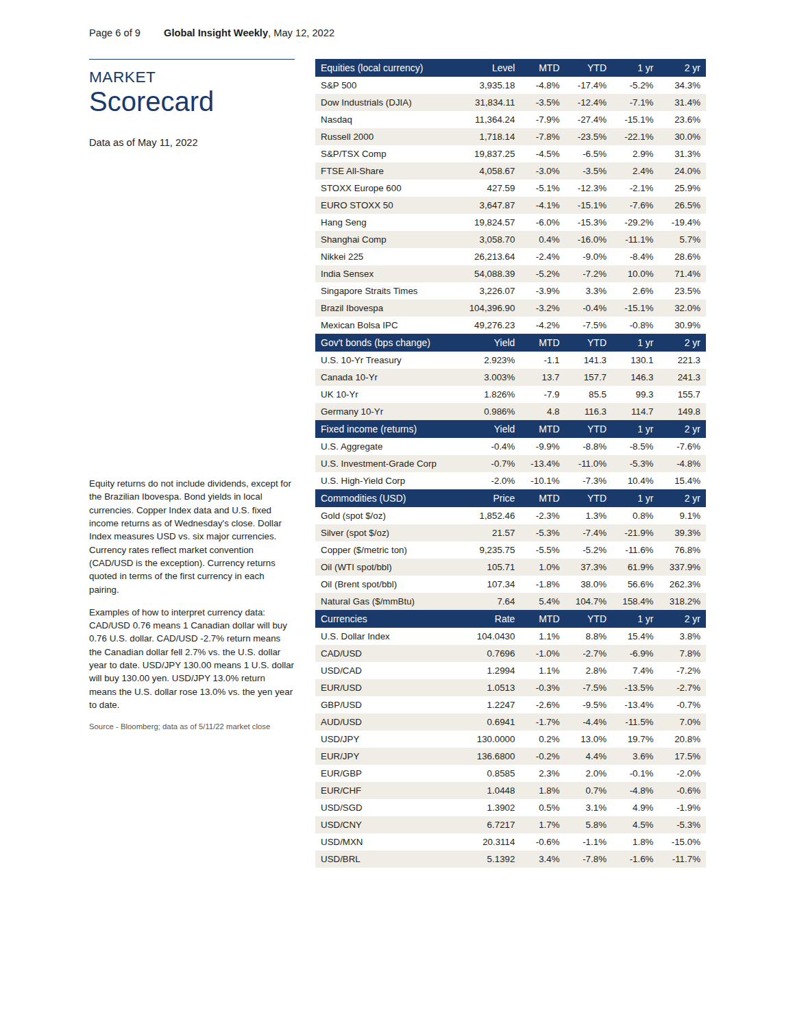Page 6 of 9 Global Insight Weekly, May 12, 2022
MARKET
Scorecard
Data as of May 11, 2022
Equity returns do not include dividends, except for the Brazilian Ibovespa. Bond yields in local currencies. Copper Index data and U.S. fixed income returns as of Wednesday's close. Dollar Index measures USD vs. six major currencies. Currency rates reflect market convention (CAD/USD is the exception). Currency returns quoted in terms of the first currency in each pairing.
Examples of how to interpret currency data: CAD/USD 0.76 means 1 Canadian dollar will buy 0.76 U.S. dollar. CAD/USD -2.7% return means the Canadian dollar fell 2.7% vs. the U.S. dollar year to date. USD/JPY 130.00 means 1 U.S. dollar will buy 130.00 yen. USD/JPY 13.0% return means the U.S. dollar rose 13.0% vs. the yen year to date.
Source - Bloomberg; data as of 5/11/22 market close
| Equities (local currency) | Level | MTD | YTD | 1 yr | 2 yr |
| --- | --- | --- | --- | --- | --- |
| S&P 500 | 3,935.18 | -4.8% | -17.4% | -5.2% | 34.3% |
| Dow Industrials (DJIA) | 31,834.11 | -3.5% | -12.4% | -7.1% | 31.4% |
| Nasdaq | 11,364.24 | -7.9% | -27.4% | -15.1% | 23.6% |
| Russell 2000 | 1,718.14 | -7.8% | -23.5% | -22.1% | 30.0% |
| S&P/TSX Comp | 19,837.25 | -4.5% | -6.5% | 2.9% | 31.3% |
| FTSE All-Share | 4,058.67 | -3.0% | -3.5% | 2.4% | 24.0% |
| STOXX Europe 600 | 427.59 | -5.1% | -12.3% | -2.1% | 25.9% |
| EURO STOXX 50 | 3,647.87 | -4.1% | -15.1% | -7.6% | 26.5% |
| Hang Seng | 19,824.57 | -6.0% | -15.3% | -29.2% | -19.4% |
| Shanghai Comp | 3,058.70 | 0.4% | -16.0% | -11.1% | 5.7% |
| Nikkei 225 | 26,213.64 | -2.4% | -9.0% | -8.4% | 28.6% |
| India Sensex | 54,088.39 | -5.2% | -7.2% | 10.0% | 71.4% |
| Singapore Straits Times | 3,226.07 | -3.9% | 3.3% | 2.6% | 23.5% |
| Brazil Ibovespa | 104,396.90 | -3.2% | -0.4% | -15.1% | 32.0% |
| Mexican Bolsa IPC | 49,276.23 | -4.2% | -7.5% | -0.8% | 30.9% |
| Gov't bonds (bps change) | Yield | MTD | YTD | 1 yr | 2 yr |
| U.S. 10-Yr Treasury | 2.923% | -1.1 | 141.3 | 130.1 | 221.3 |
| Canada 10-Yr | 3.003% | 13.7 | 157.7 | 146.3 | 241.3 |
| UK 10-Yr | 1.826% | -7.9 | 85.5 | 99.3 | 155.7 |
| Germany 10-Yr | 0.986% | 4.8 | 116.3 | 114.7 | 149.8 |
| Fixed income (returns) | Yield | MTD | YTD | 1 yr | 2 yr |
| U.S. Aggregate | -0.4% | -9.9% | -8.8% | -8.5% | -7.6% |
| U.S. Investment-Grade Corp | -0.7% | -13.4% | -11.0% | -5.3% | -4.8% |
| U.S. High-Yield Corp | -2.0% | -10.1% | -7.3% | 10.4% | 15.4% |
| Commodities (USD) | Price | MTD | YTD | 1 yr | 2 yr |
| Gold (spot $/oz) | 1,852.46 | -2.3% | 1.3% | 0.8% | 9.1% |
| Silver (spot $/oz) | 21.57 | -5.3% | -7.4% | -21.9% | 39.3% |
| Copper ($/metric ton) | 9,235.75 | -5.5% | -5.2% | -11.6% | 76.8% |
| Oil (WTI spot/bbl) | 105.71 | 1.0% | 37.3% | 61.9% | 337.9% |
| Oil (Brent spot/bbl) | 107.34 | -1.8% | 38.0% | 56.6% | 262.3% |
| Natural Gas ($/mmBtu) | 7.64 | 5.4% | 104.7% | 158.4% | 318.2% |
| Currencies | Rate | MTD | YTD | 1 yr | 2 yr |
| U.S. Dollar Index | 104.0430 | 1.1% | 8.8% | 15.4% | 3.8% |
| CAD/USD | 0.7696 | -1.0% | -2.7% | -6.9% | 7.8% |
| USD/CAD | 1.2994 | 1.1% | 2.8% | 7.4% | -7.2% |
| EUR/USD | 1.0513 | -0.3% | -7.5% | -13.5% | -2.7% |
| GBP/USD | 1.2247 | -2.6% | -9.5% | -13.4% | -0.7% |
| AUD/USD | 0.6941 | -1.7% | -4.4% | -11.5% | 7.0% |
| USD/JPY | 130.0000 | 0.2% | 13.0% | 19.7% | 20.8% |
| EUR/JPY | 136.6800 | -0.2% | 4.4% | 3.6% | 17.5% |
| EUR/GBP | 0.8585 | 2.3% | 2.0% | -0.1% | -2.0% |
| EUR/CHF | 1.0448 | 1.8% | 0.7% | -4.8% | -0.6% |
| USD/SGD | 1.3902 | 0.5% | 3.1% | 4.9% | -1.9% |
| USD/CNY | 6.7217 | 1.7% | 5.8% | 4.5% | -5.3% |
| USD/MXN | 20.3114 | -0.6% | -1.1% | 1.8% | -15.0% |
| USD/BRL | 5.1392 | 3.4% | -7.8% | -1.6% | -11.7% |